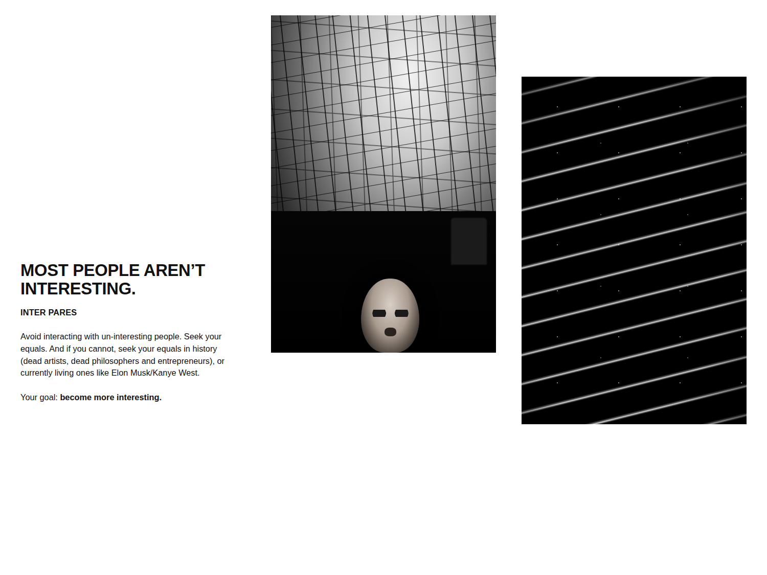Most people aren’t interesting.
Inter Pares
Avoid interacting with un-interesting people. Seek your equals. And if you cannot, seek your equals in history (dead artists, dead philosophers and entrepreneurs), or currently living ones like Elon Musk/Kanye West.
Your goal: become more interesting.